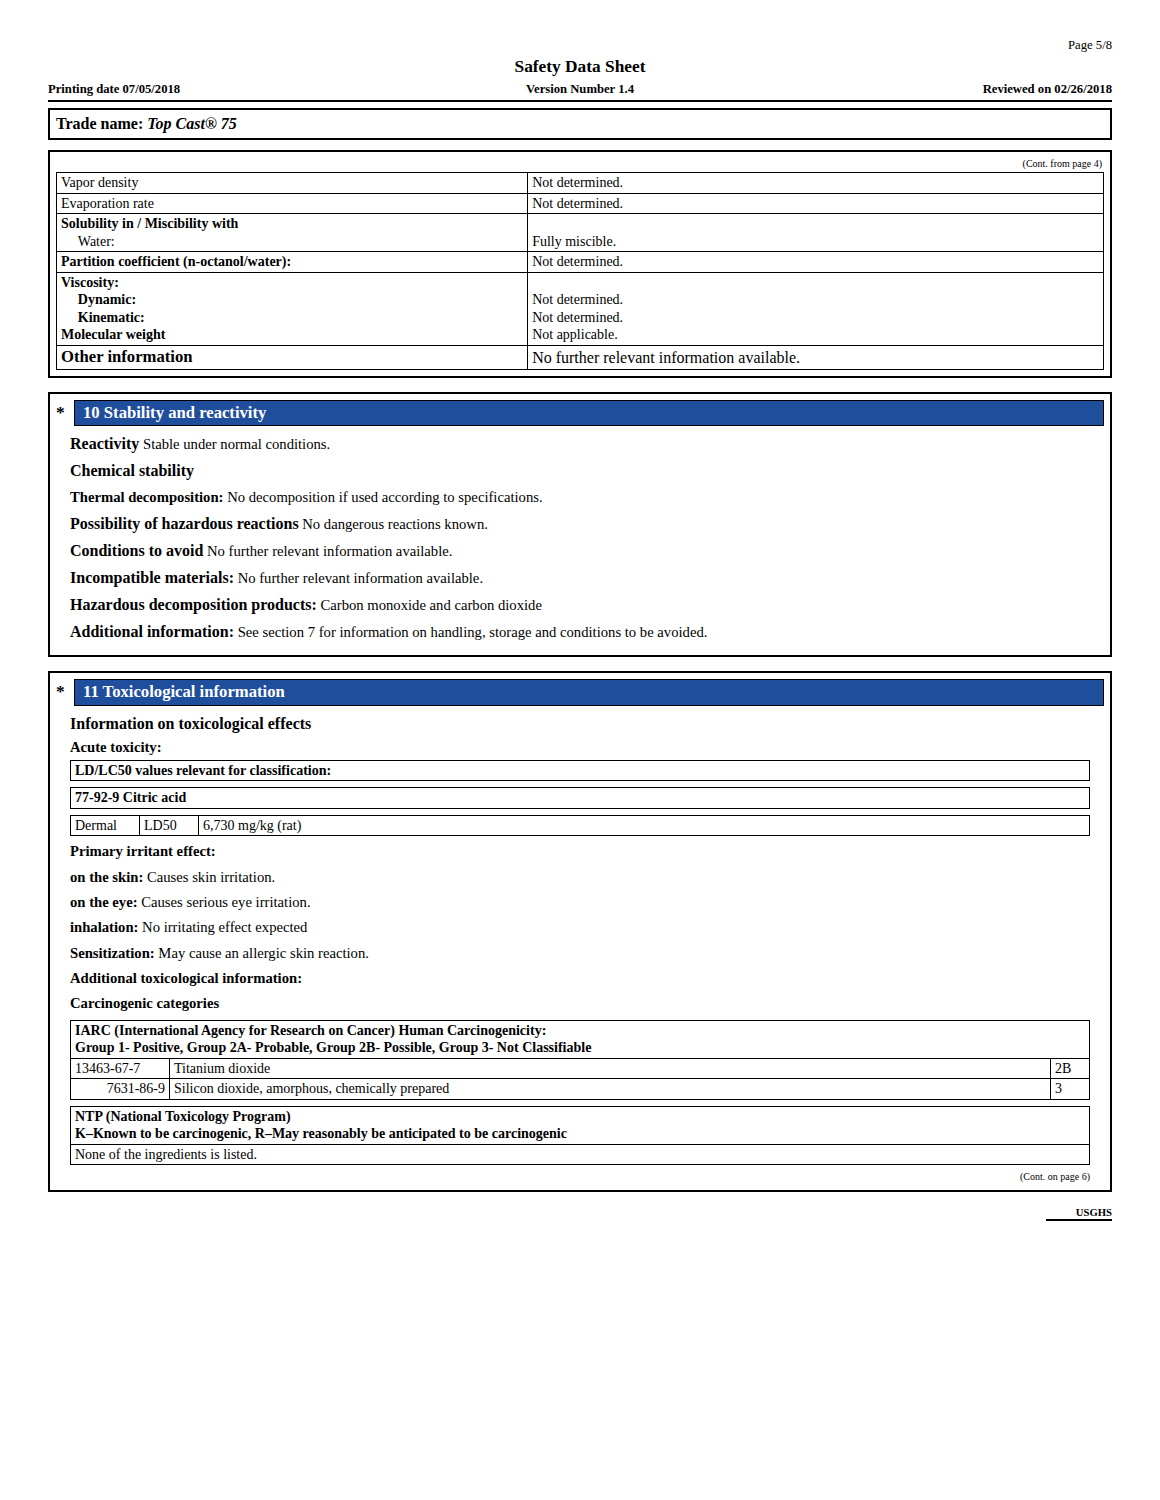Page 5/8
Safety Data Sheet
Printing date 07/05/2018
Version Number 1.4
Reviewed on 02/26/2018
Trade name: Top Cast® 75
(Cont. from page 4)
| Vapor density | Not determined. |
| Evaporation rate | Not determined. |
| Solubility in / Miscibility with Water: | Fully miscible. |
| Partition coefficient (n-octanol/water): | Not determined. |
| Viscosity: Dynamic: Kinematic: Molecular weight | Not determined. Not determined. Not applicable. |
| Other information | No further relevant information available. |
*
10 Stability and reactivity
Reactivity Stable under normal conditions.
Chemical stability
Thermal decomposition: No decomposition if used according to specifications.
Possibility of hazardous reactions No dangerous reactions known.
Conditions to avoid No further relevant information available.
Incompatible materials: No further relevant information available.
Hazardous decomposition products: Carbon monoxide and carbon dioxide
Additional information: See section 7 for information on handling, storage and conditions to be avoided.
*
11 Toxicological information
Information on toxicological effects
Acute toxicity:
| LD/LC50 values relevant for classification: |
| 77-92-9 Citric acid |
| Dermal | LD50 | 6,730 mg/kg (rat) |
Primary irritant effect:
on the skin: Causes skin irritation.
on the eye: Causes serious eye irritation.
inhalation: No irritating effect expected
Sensitization: May cause an allergic skin reaction.
Additional toxicological information:
Carcinogenic categories
| IARC (International Agency for Research on Cancer) Human Carcinogenicity: Group 1- Positive, Group 2A- Probable, Group 2B- Possible, Group 3- Not Classifiable |
| 13463-67-7 | Titanium dioxide | 2B |
| 7631-86-9 | Silicon dioxide, amorphous, chemically prepared | 3 |
| NTP (National Toxicology Program) K–Known to be carcinogenic, R–May reasonably be anticipated to be carcinogenic |
| None of the ingredients is listed. |
(Cont. on page 6)
USGHS